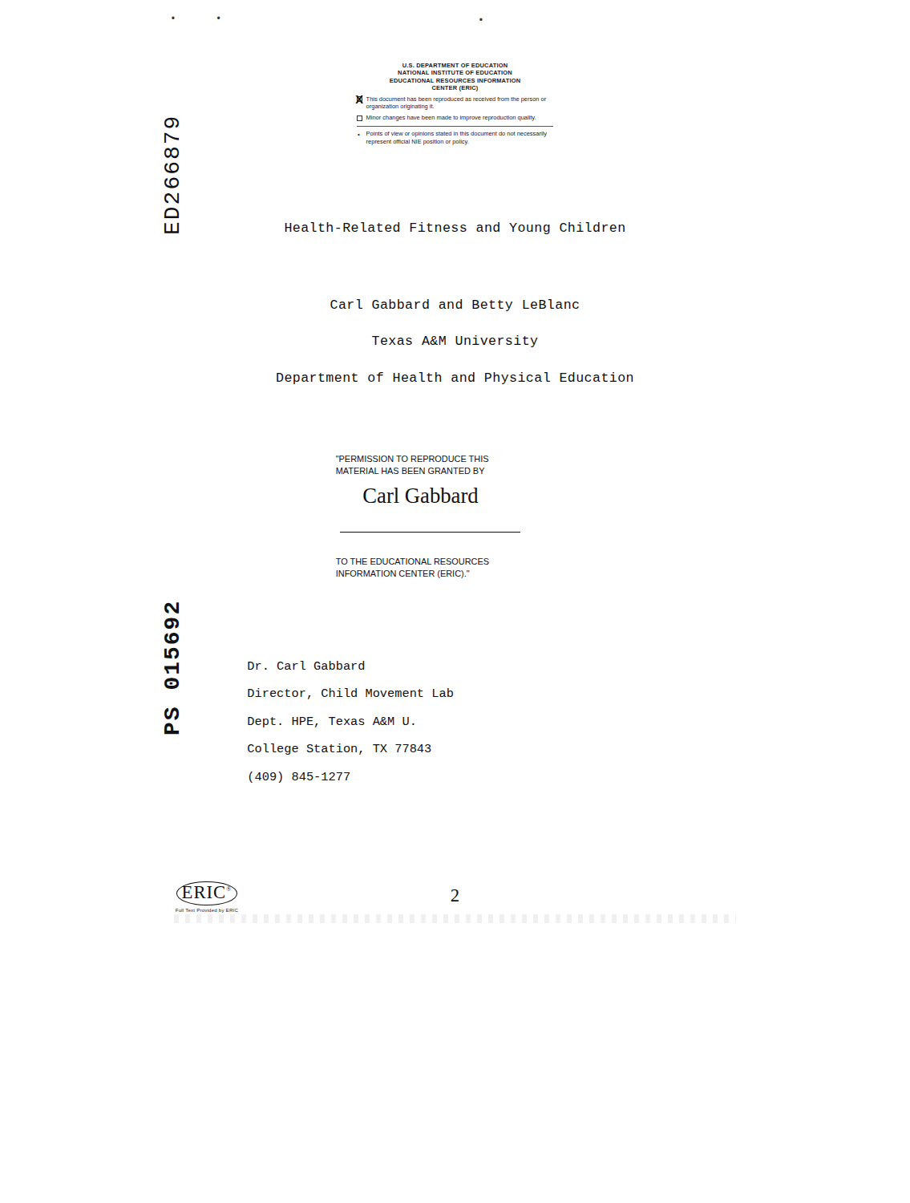• •
•
U.S. DEPARTMENT OF EDUCATION
NATIONAL INSTITUTE OF EDUCATION
EDUCATIONAL RESOURCES INFORMATION
CENTER (ERIC)
X This document has been reproduced as received from the person or organization originating it.
Minor changes have been made to improve reproduction quality.
• Points of view or opinions stated in this document do not necessarily represent official NIE position or policy.
ED266879
PS 015692
Health-Related Fitness and Young Children
Carl Gabbard and Betty LeBlanc
Texas A&M University
Department of Health and Physical Education
"PERMISSION TO REPRODUCE THIS
MATERIAL HAS BEEN GRANTED BY
Carl Gabbard
TO THE EDUCATIONAL RESOURCES
INFORMATION CENTER (ERIC)."
Dr. Carl Gabbard
Director, Child Movement Lab
Dept. HPE, Texas A&M U.
College Station, TX 77843
(409) 845-1277
ERIC®
Full Text Provided by ERIC
2